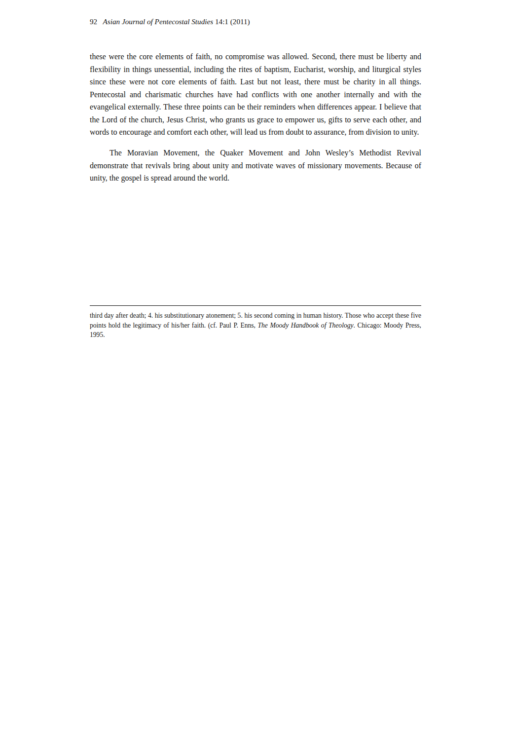92 Asian Journal of Pentecostal Studies 14:1 (2011)
these were the core elements of faith, no compromise was allowed. Second, there must be liberty and flexibility in things unessential, including the rites of baptism, Eucharist, worship, and liturgical styles since these were not core elements of faith. Last but not least, there must be charity in all things. Pentecostal and charismatic churches have had conflicts with one another internally and with the evangelical externally. These three points can be their reminders when differences appear. I believe that the Lord of the church, Jesus Christ, who grants us grace to empower us, gifts to serve each other, and words to encourage and comfort each other, will lead us from doubt to assurance, from division to unity.
The Moravian Movement, the Quaker Movement and John Wesley’s Methodist Revival demonstrate that revivals bring about unity and motivate waves of missionary movements. Because of unity, the gospel is spread around the world.
third day after death; 4. his substitutionary atonement; 5. his second coming in human history. Those who accept these five points hold the legitimacy of his/her faith. (cf. Paul P. Enns, The Moody Handbook of Theology. Chicago: Moody Press, 1995.